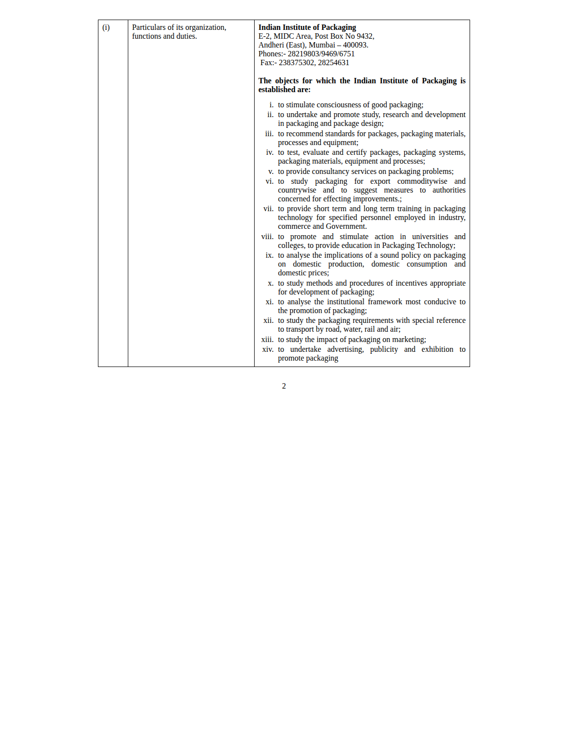| (i) | Particulars of its organization, functions and duties. | Indian Institute of Packaging E-2, MIDC Area, Post Box No 9432, Andheri (East), Mumbai – 400093. Phones:- 28219803/9469/6751 Fax:- 238375302, 28254631 The objects for which the Indian Institute of Packaging is established are: to stimulate consciousness of good packaging; to undertake and promote study, research and development in packaging and package design; to recommend standards for packages, packaging materials, processes and equipment; to test, evaluate and certify packages, packaging systems, packaging materials, equipment and processes; to provide consultancy services on packaging problems; to study packaging for export commoditywise and countrywise and to suggest measures to authorities concerned for effecting improvements.; to provide short term and long term training in packaging technology for specified personnel employed in industry, commerce and Government. to promote and stimulate action in universities and colleges, to provide education in Packaging Technology; to analyse the implications of a sound policy on packaging on domestic production, domestic consumption and domestic prices; to study methods and procedures of incentives appropriate for development of packaging; to analyse the institutional framework most conducive to the promotion of packaging; to study the packaging requirements with special reference to transport by road, water, rail and air; to study the impact of packaging on marketing; to undertake advertising, publicity and exhibition to promote packaging |
2